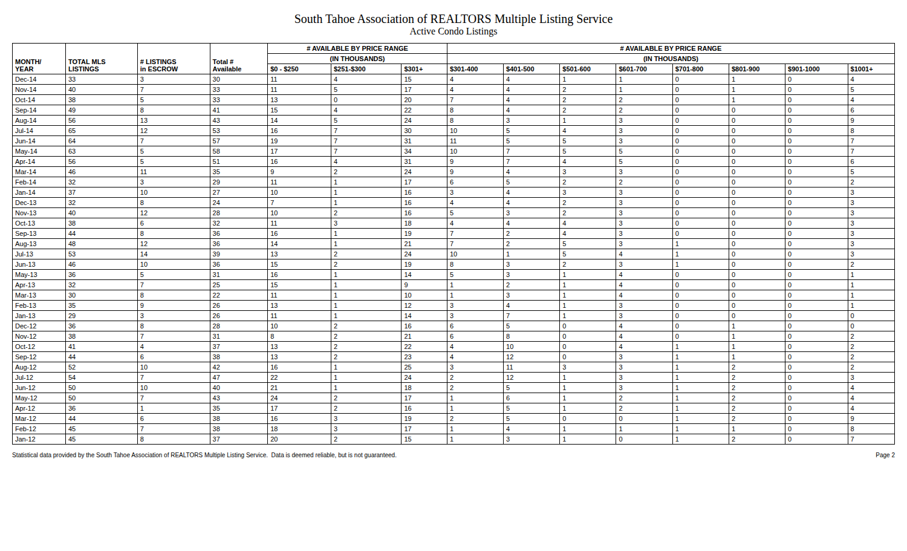South Tahoe Association of REALTORS Multiple Listing Service
Active Condo Listings
| MONTH/ YEAR | TOTAL MLS LISTINGS | # LISTINGS in ESCROW | Total # Available | # AVAILABLE BY PRICE RANGE | # AVAILABLE BY PRICE RANGE |
| --- | --- | --- | --- | --- | --- |
| (IN THOUSANDS) | (IN THOUSANDS) |
| $0 - $250 | $251-$300 | $301+ | $301-400 | $401-500 | $501-600 | $601-700 | $701-800 | $801-900 | $901-1000 | $1001+ |
| Dec-14 | 33 | 3 | 30 | 11 | 4 | 15 | 4 | 4 | 1 | 1 | 0 | 1 | 0 | 4 |
| Nov-14 | 40 | 7 | 33 | 11 | 5 | 17 | 4 | 4 | 2 | 1 | 0 | 1 | 0 | 5 |
| Oct-14 | 38 | 5 | 33 | 13 | 0 | 20 | 7 | 4 | 2 | 2 | 0 | 1 | 0 | 4 |
| Sep-14 | 49 | 8 | 41 | 15 | 4 | 22 | 8 | 4 | 2 | 2 | 0 | 0 | 0 | 6 |
| Aug-14 | 56 | 13 | 43 | 14 | 5 | 24 | 8 | 3 | 1 | 3 | 0 | 0 | 0 | 9 |
| Jul-14 | 65 | 12 | 53 | 16 | 7 | 30 | 10 | 5 | 4 | 3 | 0 | 0 | 0 | 8 |
| Jun-14 | 64 | 7 | 57 | 19 | 7 | 31 | 11 | 5 | 5 | 3 | 0 | 0 | 0 | 7 |
| May-14 | 63 | 5 | 58 | 17 | 7 | 34 | 10 | 7 | 5 | 5 | 0 | 0 | 0 | 7 |
| Apr-14 | 56 | 5 | 51 | 16 | 4 | 31 | 9 | 7 | 4 | 5 | 0 | 0 | 0 | 6 |
| Mar-14 | 46 | 11 | 35 | 9 | 2 | 24 | 9 | 4 | 3 | 3 | 0 | 0 | 0 | 5 |
| Feb-14 | 32 | 3 | 29 | 11 | 1 | 17 | 6 | 5 | 2 | 2 | 0 | 0 | 0 | 2 |
| Jan-14 | 37 | 10 | 27 | 10 | 1 | 16 | 3 | 4 | 3 | 3 | 0 | 0 | 0 | 3 |
| Dec-13 | 32 | 8 | 24 | 7 | 1 | 16 | 4 | 4 | 2 | 3 | 0 | 0 | 0 | 3 |
| Nov-13 | 40 | 12 | 28 | 10 | 2 | 16 | 5 | 3 | 2 | 3 | 0 | 0 | 0 | 3 |
| Oct-13 | 38 | 6 | 32 | 11 | 3 | 18 | 4 | 4 | 4 | 3 | 0 | 0 | 0 | 3 |
| Sep-13 | 44 | 8 | 36 | 16 | 1 | 19 | 7 | 2 | 4 | 3 | 0 | 0 | 0 | 3 |
| Aug-13 | 48 | 12 | 36 | 14 | 1 | 21 | 7 | 2 | 5 | 3 | 1 | 0 | 0 | 3 |
| Jul-13 | 53 | 14 | 39 | 13 | 2 | 24 | 10 | 1 | 5 | 4 | 1 | 0 | 0 | 3 |
| Jun-13 | 46 | 10 | 36 | 15 | 2 | 19 | 8 | 3 | 2 | 3 | 1 | 0 | 0 | 2 |
| May-13 | 36 | 5 | 31 | 16 | 1 | 14 | 5 | 3 | 1 | 4 | 0 | 0 | 0 | 1 |
| Apr-13 | 32 | 7 | 25 | 15 | 1 | 9 | 1 | 2 | 1 | 4 | 0 | 0 | 0 | 1 |
| Mar-13 | 30 | 8 | 22 | 11 | 1 | 10 | 1 | 3 | 1 | 4 | 0 | 0 | 0 | 1 |
| Feb-13 | 35 | 9 | 26 | 13 | 1 | 12 | 3 | 4 | 1 | 3 | 0 | 0 | 0 | 1 |
| Jan-13 | 29 | 3 | 26 | 11 | 1 | 14 | 3 | 7 | 1 | 3 | 0 | 0 | 0 | 0 |
| Dec-12 | 36 | 8 | 28 | 10 | 2 | 16 | 6 | 5 | 0 | 4 | 0 | 1 | 0 | 0 |
| Nov-12 | 38 | 7 | 31 | 8 | 2 | 21 | 6 | 8 | 0 | 4 | 0 | 1 | 0 | 2 |
| Oct-12 | 41 | 4 | 37 | 13 | 2 | 22 | 4 | 10 | 0 | 4 | 1 | 1 | 0 | 2 |
| Sep-12 | 44 | 6 | 38 | 13 | 2 | 23 | 4 | 12 | 0 | 3 | 1 | 1 | 0 | 2 |
| Aug-12 | 52 | 10 | 42 | 16 | 1 | 25 | 3 | 11 | 3 | 3 | 1 | 2 | 0 | 2 |
| Jul-12 | 54 | 7 | 47 | 22 | 1 | 24 | 2 | 12 | 1 | 3 | 1 | 2 | 0 | 3 |
| Jun-12 | 50 | 10 | 40 | 21 | 1 | 18 | 2 | 5 | 1 | 3 | 1 | 2 | 0 | 4 |
| May-12 | 50 | 7 | 43 | 24 | 2 | 17 | 1 | 6 | 1 | 2 | 1 | 2 | 0 | 4 |
| Apr-12 | 36 | 1 | 35 | 17 | 2 | 16 | 1 | 5 | 1 | 2 | 1 | 2 | 0 | 4 |
| Mar-12 | 44 | 6 | 38 | 16 | 3 | 19 | 2 | 5 | 0 | 0 | 1 | 2 | 0 | 9 |
| Feb-12 | 45 | 7 | 38 | 18 | 3 | 17 | 1 | 4 | 1 | 1 | 1 | 1 | 0 | 8 |
| Jan-12 | 45 | 8 | 37 | 20 | 2 | 15 | 1 | 3 | 1 | 0 | 1 | 2 | 0 | 7 |
Statistical data provided by the South Tahoe Association of REALTORS Multiple Listing Service. Data is deemed reliable, but is not guaranteed. Page 2